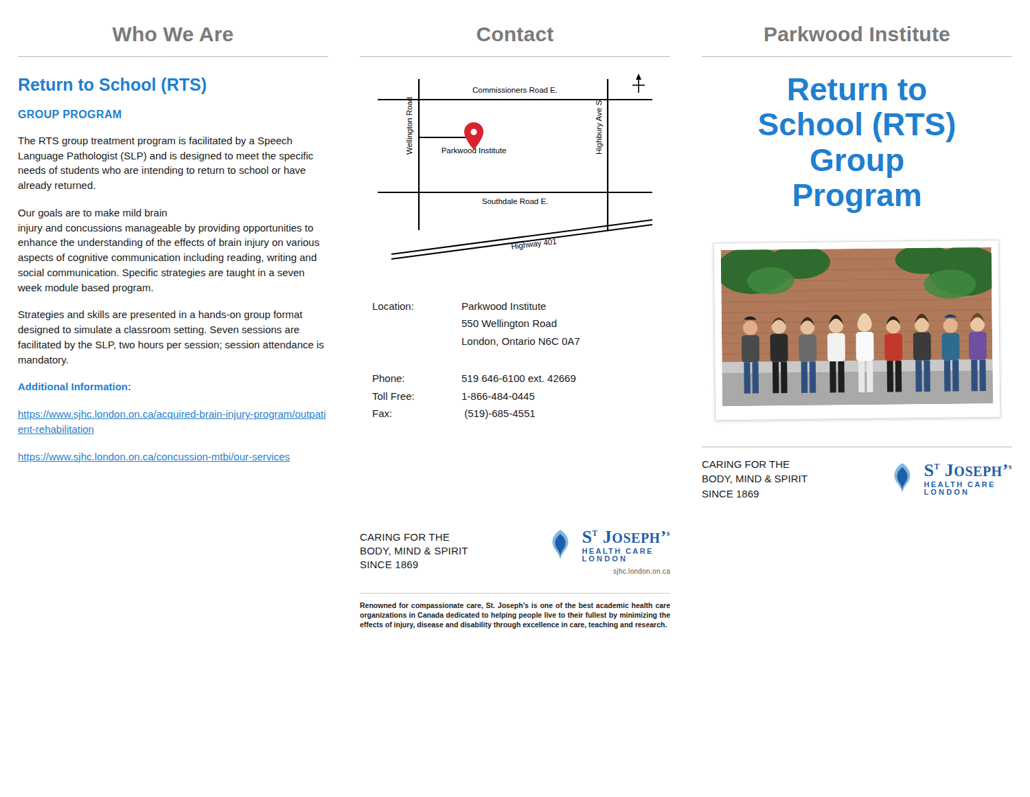Who We Are
Return to School (RTS)
GROUP PROGRAM
The RTS group treatment program is facilitated by a Speech Language Pathologist (SLP) and is designed to meet the specific needs of students who are intending to return to school or have already returned.
Our goals are to make mild brain
injury and concussions manageable by providing opportunities to enhance the understanding of the effects of brain injury on various aspects of cognitive communication including reading, writing and social communication. Specific strategies are taught in a seven week module based program.
Strategies and skills are presented in a hands-on group format designed to simulate a classroom setting. Seven sessions are facilitated by the SLP, two hours per session; session attendance is mandatory.
Additional Information:
https://www.sjhc.london.on.ca/acquired-brain-injury-program/outpatient-rehabilitation
https://www.sjhc.london.on.ca/concussion-mtbi/our-services
Contact
N Commissioners Road E. Southdale Road E. Parkwood Institute Wellington Road Highbury Ave S. Highway 401
| Location: | Parkwood Institute |
| | 550 Wellington Road |
| | London, Ontario N6C 0A7 |
| Phone: | 519 646-6100 ext. 42669 |
| Toll Free: | 1-866-484-0445 |
| Fax: | (519)-685-4551 |
CARING FOR THE
BODY, MIND & SPIRIT
SINCE 1869
ST JOSEPH’s HEALTH CARE LONDON sjhc.london.on.ca
Renowned for compassionate care, St. Joseph’s is one of the best academic health care organizations in Canada dedicated to helping people live to their fullest by minimizing the effects of injury, disease and disability through excellence in care, teaching and research.
Parkwood Institute
Return to
School (RTS)
Group
Program
CARING FOR THE
BODY, MIND & SPIRIT
SINCE 1869
ST JOSEPH’s HEALTH CARE LONDON